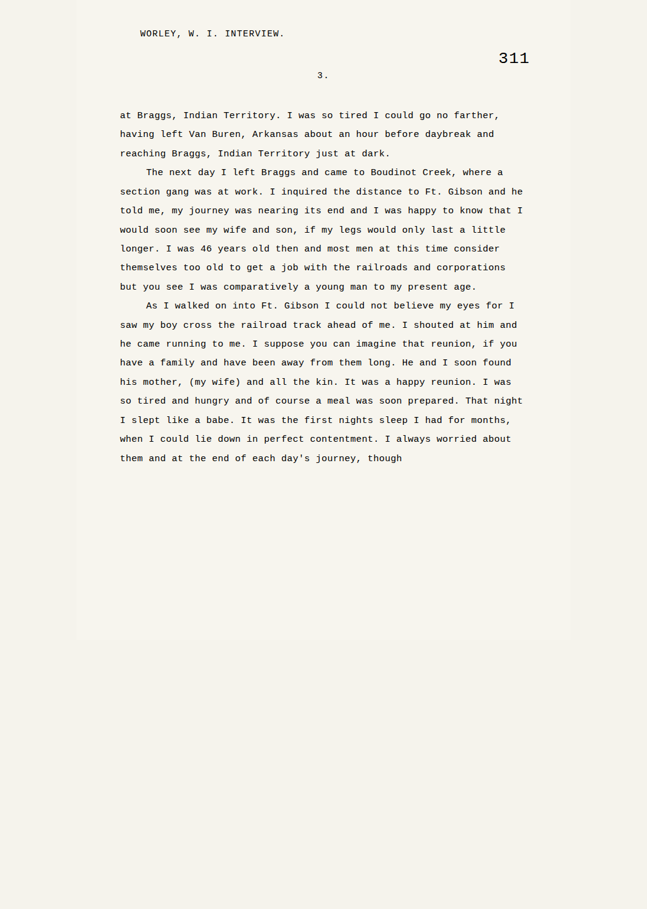WORLEY, W. I. INTERVIEW.
311
3.
at Braggs, Indian Territory. I was so tired I could go no farther, having left Van Buren, Arkansas about an hour before daybreak and reaching Braggs, Indian Territory just at dark.
The next day I left Braggs and came to Boudinot Creek, where a section gang was at work. I inquired the distance to Ft. Gibson and he told me, my journey was nearing its end and I was happy to know that I would soon see my wife and son, if my legs would only last a little longer. I was 46 years old then and most men at this time consider themselves too old to get a job with the railroads and corporations but you see I was comparatively a young man to my present age.
As I walked on into Ft. Gibson I could not believe my eyes for I saw my boy cross the railroad track ahead of me. I shouted at him and he came running to me. I suppose you can imagine that reunion, if you have a family and have been away from them long. He and I soon found his mother, (my wife) and all the kin. It was a happy reunion. I was so tired and hungry and of course a meal was soon prepared. That night I slept like a babe. It was the first nights sleep I had for months, when I could lie down in perfect contentment. I always worried about them and at the end of each day's journey, though